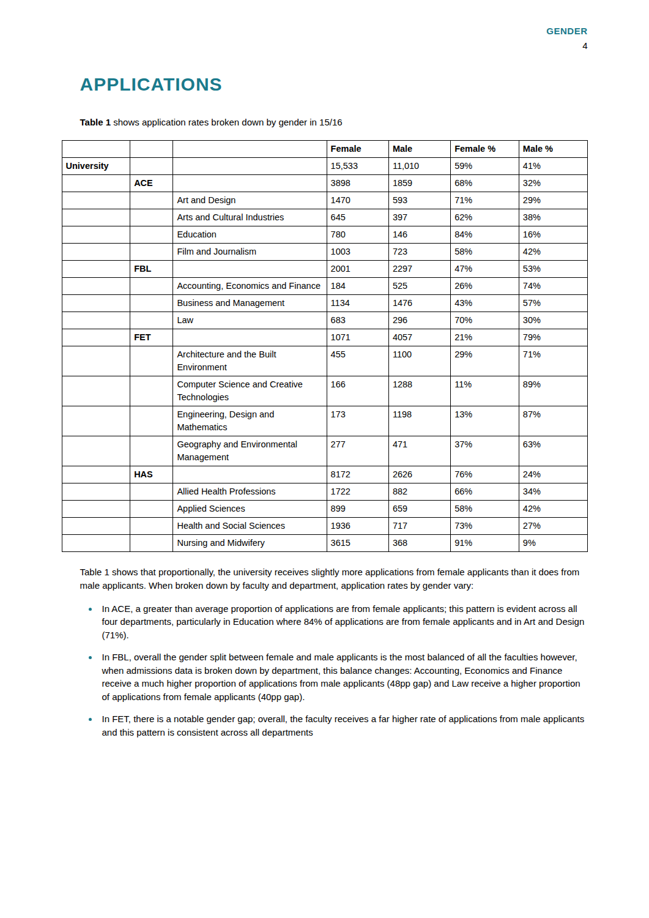GENDER
4
APPLICATIONS
Table 1 shows application rates broken down by gender in 15/16
| | | | Female | Male | Female % | Male % |
| University | | | 15,533 | 11,010 | 59% | 41% |
| | ACE | | 3898 | 1859 | 68% | 32% |
| | | Art and Design | 1470 | 593 | 71% | 29% |
| | | Arts and Cultural Industries | 645 | 397 | 62% | 38% |
| | | Education | 780 | 146 | 84% | 16% |
| | | Film and Journalism | 1003 | 723 | 58% | 42% |
| | FBL | | 2001 | 2297 | 47% | 53% |
| | | Accounting, Economics and Finance | 184 | 525 | 26% | 74% |
| | | Business and Management | 1134 | 1476 | 43% | 57% |
| | | Law | 683 | 296 | 70% | 30% |
| | FET | | 1071 | 4057 | 21% | 79% |
| | | Architecture and the Built Environment | 455 | 1100 | 29% | 71% |
| | | Computer Science and Creative Technologies | 166 | 1288 | 11% | 89% |
| | | Engineering, Design and Mathematics | 173 | 1198 | 13% | 87% |
| | | Geography and Environmental Management | 277 | 471 | 37% | 63% |
| | HAS | | 8172 | 2626 | 76% | 24% |
| | | Allied Health Professions | 1722 | 882 | 66% | 34% |
| | | Applied Sciences | 899 | 659 | 58% | 42% |
| | | Health and Social Sciences | 1936 | 717 | 73% | 27% |
| | | Nursing and Midwifery | 3615 | 368 | 91% | 9% |
Table 1 shows that proportionally, the university receives slightly more applications from female applicants than it does from male applicants. When broken down by faculty and department, application rates by gender vary:
In ACE, a greater than average proportion of applications are from female applicants; this pattern is evident across all four departments, particularly in Education where 84% of applications are from female applicants and in Art and Design (71%).
In FBL, overall the gender split between female and male applicants is the most balanced of all the faculties however, when admissions data is broken down by department, this balance changes: Accounting, Economics and Finance receive a much higher proportion of applications from male applicants (48pp gap) and Law receive a higher proportion of applications from female applicants (40pp gap).
In FET, there is a notable gender gap; overall, the faculty receives a far higher rate of applications from male applicants and this pattern is consistent across all departments